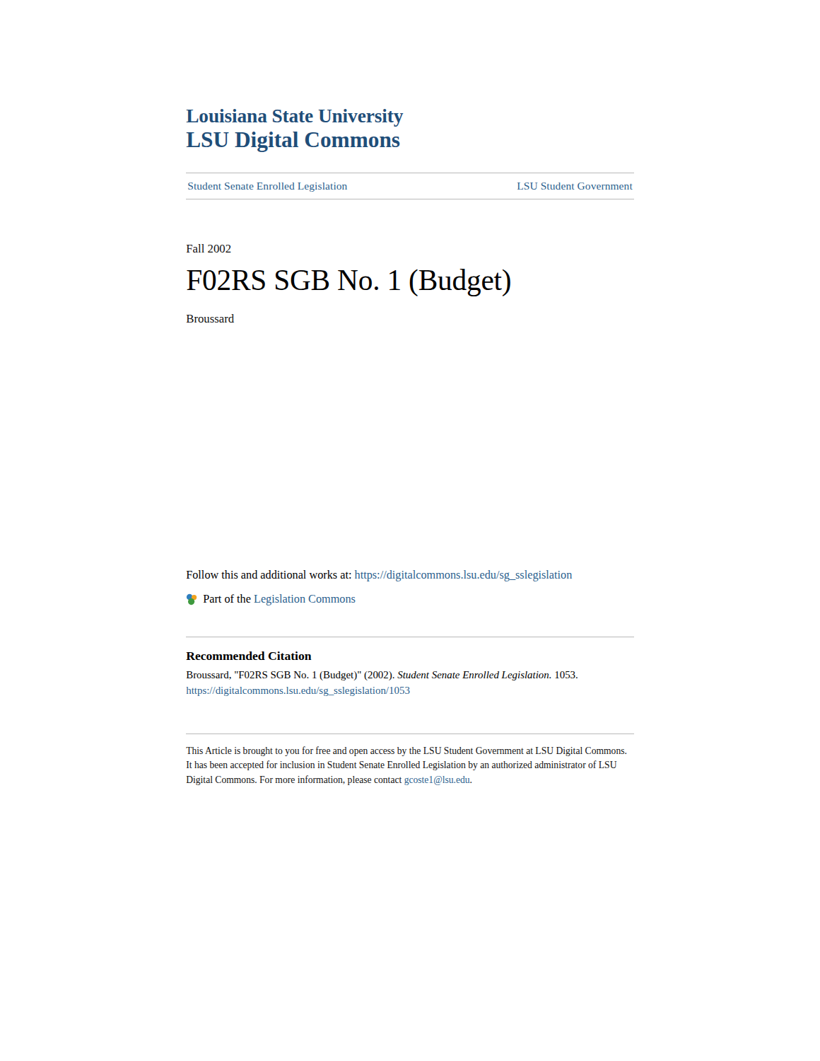Louisiana State University
LSU Digital Commons
Student Senate Enrolled Legislation
LSU Student Government
Fall 2002
F02RS SGB No. 1 (Budget)
Broussard
Follow this and additional works at: https://digitalcommons.lsu.edu/sg_sslegislation
Part of the Legislation Commons
Recommended Citation
Broussard, "F02RS SGB No. 1 (Budget)" (2002). Student Senate Enrolled Legislation. 1053.
https://digitalcommons.lsu.edu/sg_sslegislation/1053
This Article is brought to you for free and open access by the LSU Student Government at LSU Digital Commons. It has been accepted for inclusion in Student Senate Enrolled Legislation by an authorized administrator of LSU Digital Commons. For more information, please contact gcoste1@lsu.edu.